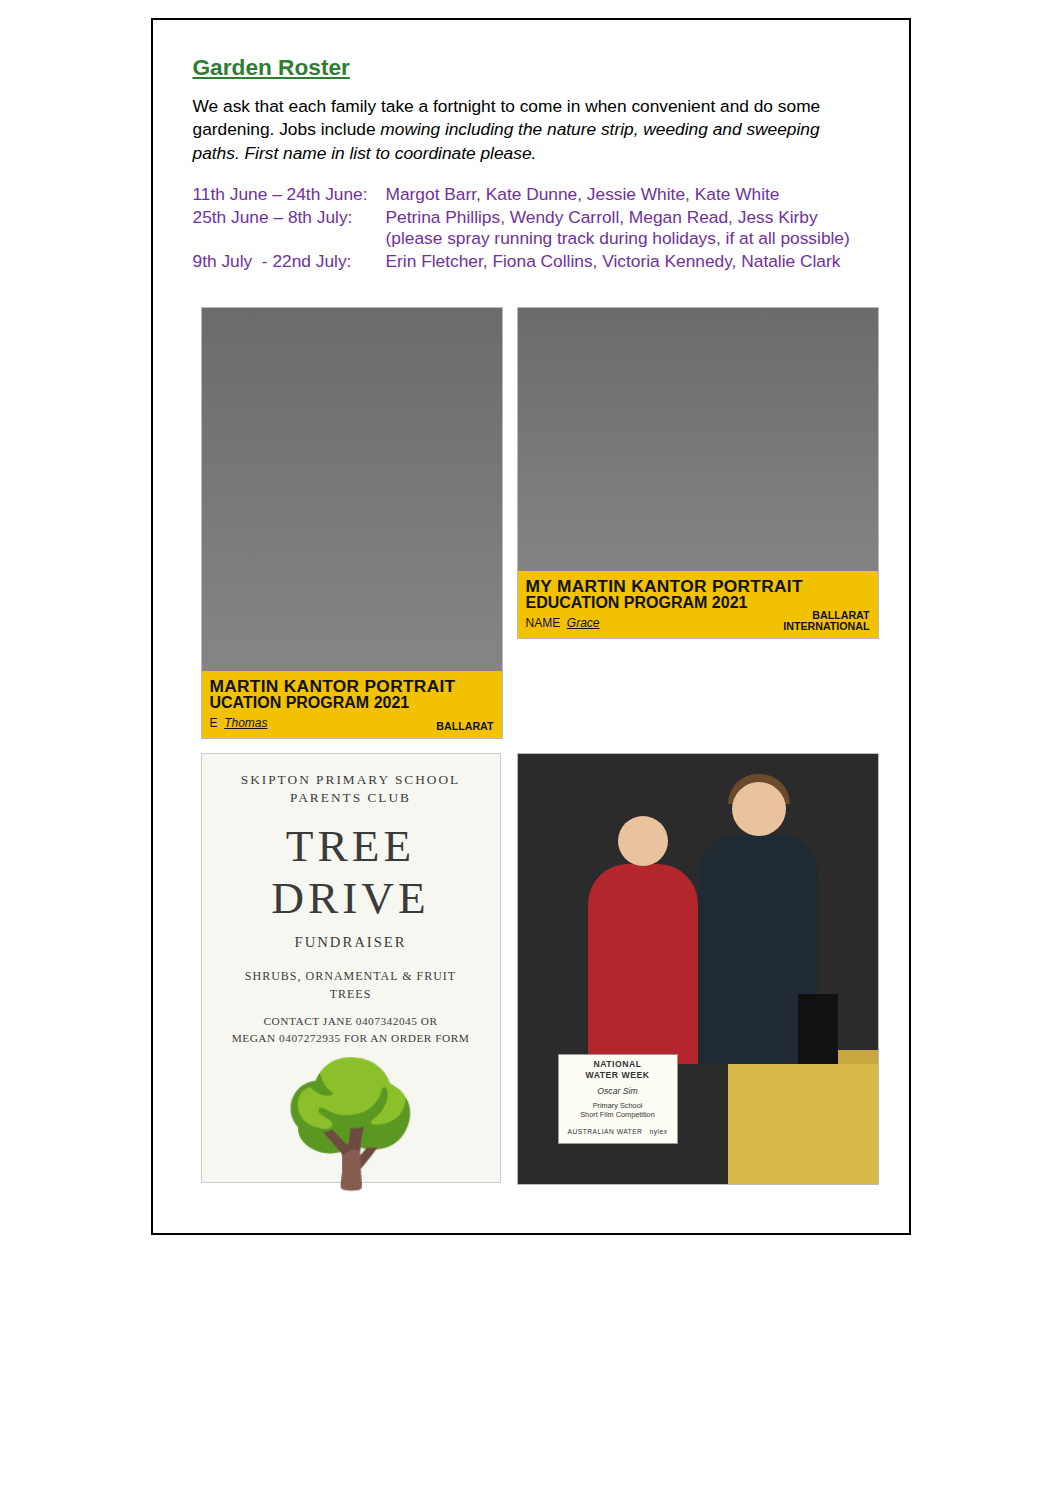Garden Roster
We ask that each family take a fortnight to come in when convenient and do some gardening. Jobs include mowing including the nature strip, weeding and sweeping paths. First name in list to coordinate please.
| 11th June – 24th June: | Margot Barr, Kate Dunne, Jessie White, Kate White |
| 25th June – 8th July: | Petrina Phillips, Wendy Carroll, Megan Read, Jess Kirby (please spray running track during holidays, if at all possible) |
| 9th July - 22nd July: | Erin Fletcher, Fiona Collins, Victoria Kennedy, Natalie Clark |
| Photograph of a person cutting firewood with a chainsaw beside a large pile of split logs. MARTIN KANTOR PORTRAIT UCATION PROGRAM 2021 E Thomas BALLARAT | Photograph of a person sitting on rocks at sunset with a dog, wind turbines in the background. MY MARTIN KANTOR PORTRAIT EDUCATION PROGRAM 2021 NAME Grace BALLARAT INTERNATIONAL |
| SKIPTON PRIMARY SCHOOL PARENTS CLUB TREE DRIVE FUNDRAISER SHRUBS, ORNAMENTAL & FRUIT TREES CONTACT JANE 0407342045 OR MEGAN 0407272935 FOR AN ORDER FORM 🌳 | Photograph of a student holding a certificate standing beside a teacher in a classroom. NATIONAL WATER WEEK Oscar Sim Primary School Short Film Competition AUSTRALIAN WATER nylex |